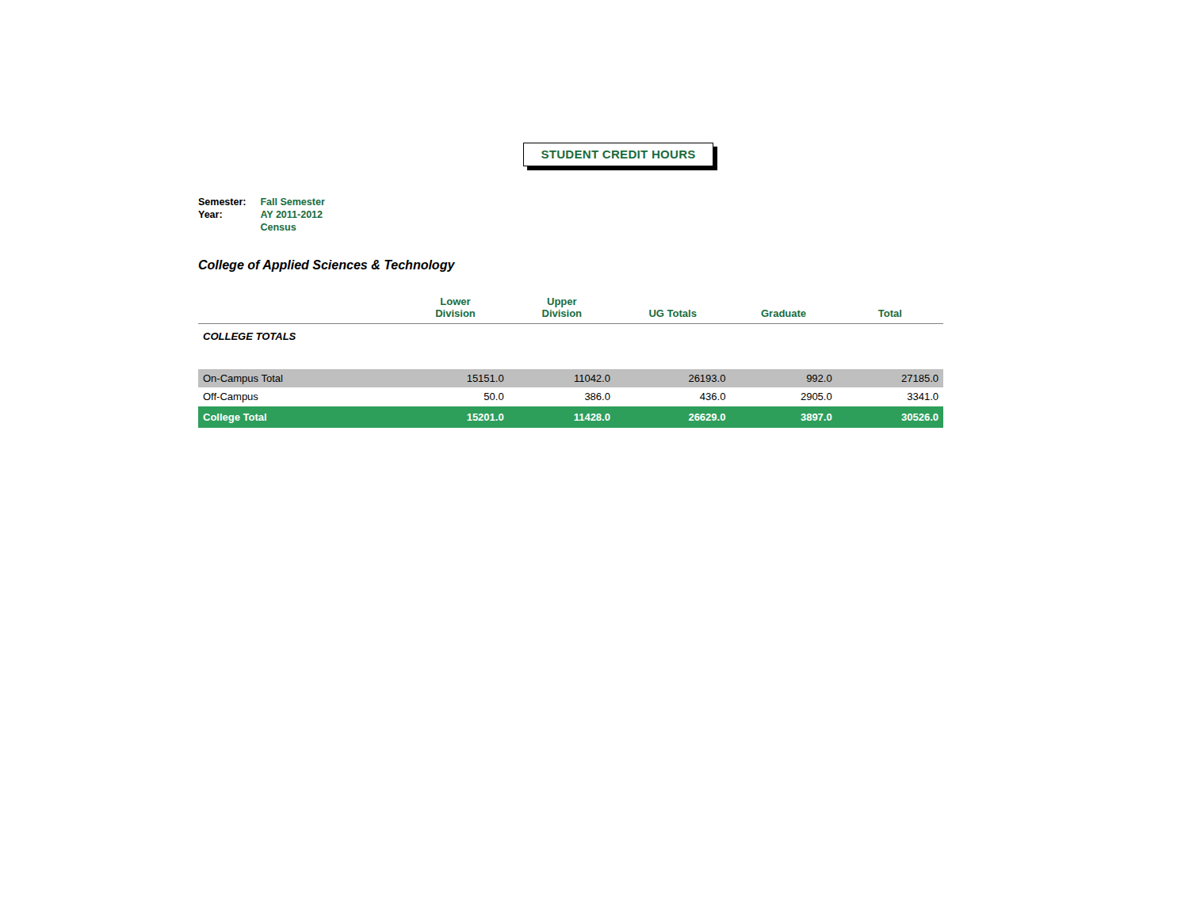STUDENT CREDIT HOURS
| Semester: | Fall Semester |
| Year: | AY 2011-2012 |
| | Census |
College of Applied Sciences & Technology
| | Lower Division | Upper Division | UG Totals | Graduate | Total |
| --- | --- | --- | --- | --- | --- |
| COLLEGE TOTALS | | | | | |
| On-Campus Total | 15151.0 | 11042.0 | 26193.0 | 992.0 | 27185.0 |
| Off-Campus | 50.0 | 386.0 | 436.0 | 2905.0 | 3341.0 |
| College Total | 15201.0 | 11428.0 | 26629.0 | 3897.0 | 30526.0 |